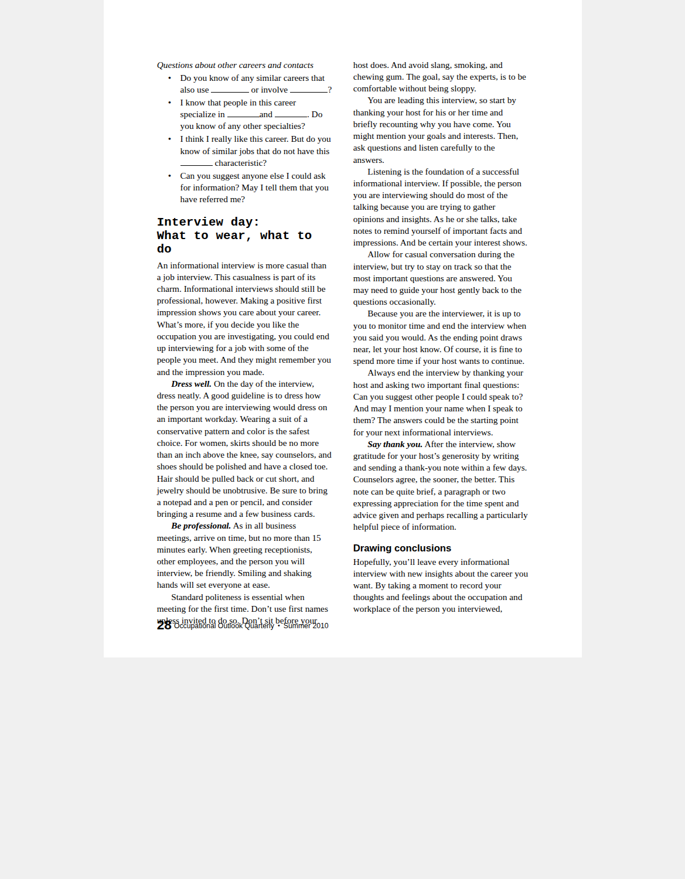Questions about other careers and contacts
Do you know of any similar careers that also use or involve ?
I know that people in this career specialize in and . Do you know of any other specialties?
I think I really like this career. But do you know of similar jobs that do not have this characteristic?
Can you suggest anyone else I could ask for information? May I tell them that you have referred me?
Interview day:
What to wear, what to do
An informational interview is more casual than a job interview. This casualness is part of its charm. Informational interviews should still be professional, however. Making a positive first impression shows you care about your career. What’s more, if you decide you like the occupation you are investigating, you could end up interviewing for a job with some of the people you meet. And they might remember you and the impression you made.
Dress well. On the day of the interview, dress neatly. A good guideline is to dress how the person you are interviewing would dress on an important workday. Wearing a suit of a conservative pattern and color is the safest choice. For women, skirts should be no more than an inch above the knee, say counselors, and shoes should be polished and have a closed toe. Hair should be pulled back or cut short, and jewelry should be unobtrusive. Be sure to bring a notepad and a pen or pencil, and consider bringing a resume and a few business cards.
Be professional. As in all business meetings, arrive on time, but no more than 15 minutes early. When greeting receptionists, other employees, and the person you will interview, be friendly. Smiling and shaking hands will set everyone at ease.
Standard politeness is essential when meeting for the first time. Don’t use first names unless invited to do so. Don’t sit before your host does. And avoid slang, smoking, and chewing gum. The goal, say the experts, is to be comfortable without being sloppy.
You are leading this interview, so start by thanking your host for his or her time and briefly recounting why you have come. You might mention your goals and interests. Then, ask questions and listen carefully to the answers.
Listening is the foundation of a successful informational interview. If possible, the person you are interviewing should do most of the talking because you are trying to gather opinions and insights. As he or she talks, take notes to remind yourself of important facts and impressions. And be certain your interest shows.
Allow for casual conversation during the interview, but try to stay on track so that the most important questions are answered. You may need to guide your host gently back to the questions occasionally.
Because you are the interviewer, it is up to you to monitor time and end the interview when you said you would. As the ending point draws near, let your host know. Of course, it is fine to spend more time if your host wants to continue.
Always end the interview by thanking your host and asking two important final questions: Can you suggest other people I could speak to? And may I mention your name when I speak to them? The answers could be the starting point for your next informational interviews.
Say thank you. After the interview, show gratitude for your host’s generosity by writing and sending a thank-you note within a few days. Counselors agree, the sooner, the better. This note can be quite brief, a paragraph or two expressing appreciation for the time spent and advice given and perhaps recalling a particularly helpful piece of information.
Drawing conclusions
Hopefully, you’ll leave every informational interview with new insights about the career you want. By taking a moment to record your thoughts and feelings about the occupation and workplace of the person you interviewed,
28 Occupational Outlook Quarterly • Summer 2010